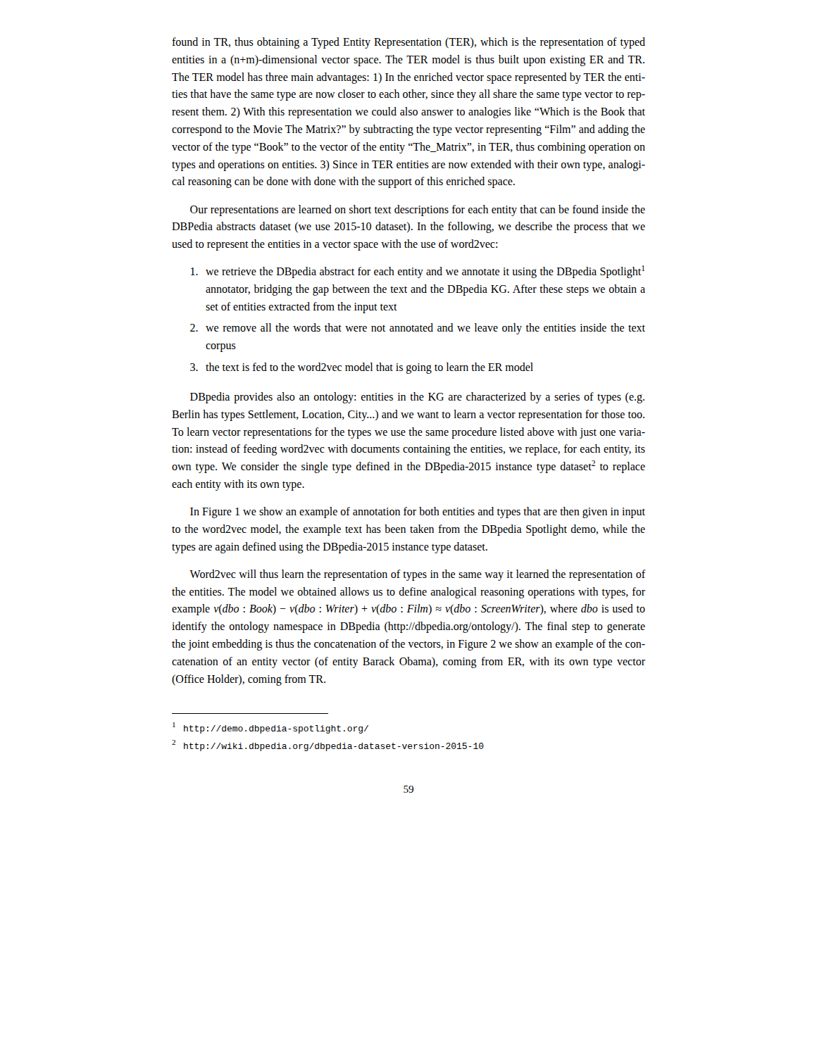found in TR, thus obtaining a Typed Entity Representation (TER), which is the representation of typed entities in a (n+m)-dimensional vector space. The TER model is thus built upon existing ER and TR. The TER model has three main advantages: 1) In the enriched vector space represented by TER the entities that have the same type are now closer to each other, since they all share the same type vector to represent them. 2) With this representation we could also answer to analogies like “Which is the Book that correspond to the Movie The Matrix?” by subtracting the type vector representing “Film” and adding the vector of the type “Book” to the vector of the entity “The_Matrix”, in TER, thus combining operation on types and operations on entities. 3) Since in TER entities are now extended with their own type, analogical reasoning can be done with done with the support of this enriched space.
Our representations are learned on short text descriptions for each entity that can be found inside the DBPedia abstracts dataset (we use 2015-10 dataset). In the following, we describe the process that we used to represent the entities in a vector space with the use of word2vec:
we retrieve the DBpedia abstract for each entity and we annotate it using the DBpedia Spotlight1 annotator, bridging the gap between the text and the DBpedia KG. After these steps we obtain a set of entities extracted from the input text
we remove all the words that were not annotated and we leave only the entities inside the text corpus
the text is fed to the word2vec model that is going to learn the ER model
DBpedia provides also an ontology: entities in the KG are characterized by a series of types (e.g. Berlin has types Settlement, Location, City...) and we want to learn a vector representation for those too. To learn vector representations for the types we use the same procedure listed above with just one variation: instead of feeding word2vec with documents containing the entities, we replace, for each entity, its own type. We consider the single type defined in the DBpedia-2015 instance type dataset2 to replace each entity with its own type.
In Figure 1 we show an example of annotation for both entities and types that are then given in input to the word2vec model, the example text has been taken from the DBpedia Spotlight demo, while the types are again defined using the DBpedia-2015 instance type dataset.
Word2vec will thus learn the representation of types in the same way it learned the representation of the entities. The model we obtained allows us to define analogical reasoning operations with types, for example v(dbo : Book) − v(dbo : Writer) + v(dbo : Film) ≈ v(dbo : ScreenWriter), where dbo is used to identify the ontology namespace in DBpedia (http://dbpedia.org/ontology/). The final step to generate the joint embedding is thus the concatenation of the vectors, in Figure 2 we show an example of the concatenation of an entity vector (of entity Barack Obama), coming from ER, with its own type vector (Office Holder), coming from TR.
1 http://demo.dbpedia-spotlight.org/
2 http://wiki.dbpedia.org/dbpedia-dataset-version-2015-10
59